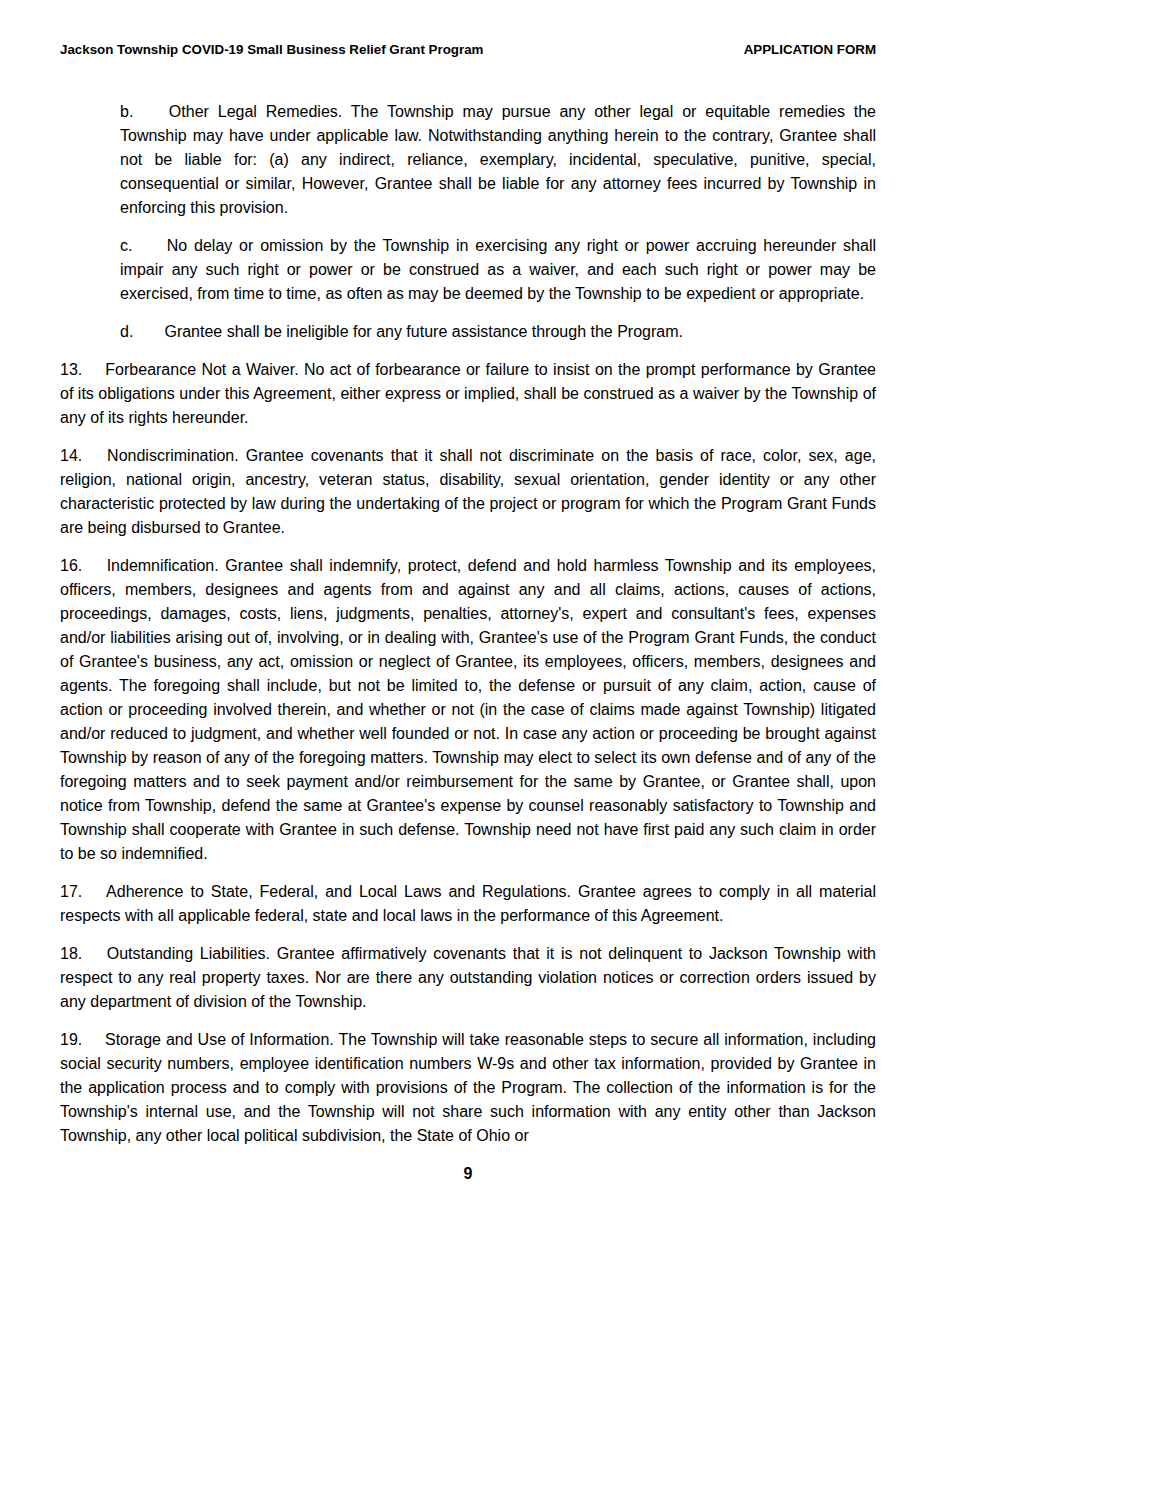Jackson Township COVID-19 Small Business Relief Grant Program
APPLICATION FORM
b. Other Legal Remedies. The Township may pursue any other legal or equitable remedies the Township may have under applicable law. Notwithstanding anything herein to the contrary, Grantee shall not be liable for: (a) any indirect, reliance, exemplary, incidental, speculative, punitive, special, consequential or similar, However, Grantee shall be liable for any attorney fees incurred by Township in enforcing this provision.
c. No delay or omission by the Township in exercising any right or power accruing hereunder shall impair any such right or power or be construed as a waiver, and each such right or power may be exercised, from time to time, as often as may be deemed by the Township to be expedient or appropriate.
d. Grantee shall be ineligible for any future assistance through the Program.
13. Forbearance Not a Waiver. No act of forbearance or failure to insist on the prompt performance by Grantee of its obligations under this Agreement, either express or implied, shall be construed as a waiver by the Township of any of its rights hereunder.
14. Nondiscrimination. Grantee covenants that it shall not discriminate on the basis of race, color, sex, age, religion, national origin, ancestry, veteran status, disability, sexual orientation, gender identity or any other characteristic protected by law during the undertaking of the project or program for which the Program Grant Funds are being disbursed to Grantee.
16. Indemnification. Grantee shall indemnify, protect, defend and hold harmless Township and its employees, officers, members, designees and agents from and against any and all claims, actions, causes of actions, proceedings, damages, costs, liens, judgments, penalties, attorney's, expert and consultant's fees, expenses and/or liabilities arising out of, involving, or in dealing with, Grantee's use of the Program Grant Funds, the conduct of Grantee's business, any act, omission or neglect of Grantee, its employees, officers, members, designees and agents. The foregoing shall include, but not be limited to, the defense or pursuit of any claim, action, cause of action or proceeding involved therein, and whether or not (in the case of claims made against Township) litigated and/or reduced to judgment, and whether well founded or not. In case any action or proceeding be brought against Township by reason of any of the foregoing matters. Township may elect to select its own defense and of any of the foregoing matters and to seek payment and/or reimbursement for the same by Grantee, or Grantee shall, upon notice from Township, defend the same at Grantee's expense by counsel reasonably satisfactory to Township and Township shall cooperate with Grantee in such defense. Township need not have first paid any such claim in order to be so indemnified.
17. Adherence to State, Federal, and Local Laws and Regulations. Grantee agrees to comply in all material respects with all applicable federal, state and local laws in the performance of this Agreement.
18. Outstanding Liabilities. Grantee affirmatively covenants that it is not delinquent to Jackson Township with respect to any real property taxes. Nor are there any outstanding violation notices or correction orders issued by any department of division of the Township.
19. Storage and Use of Information. The Township will take reasonable steps to secure all information, including social security numbers, employee identification numbers W-9s and other tax information, provided by Grantee in the application process and to comply with provisions of the Program. The collection of the information is for the Township's internal use, and the Township will not share such information with any entity other than Jackson Township, any other local political subdivision, the State of Ohio or
9